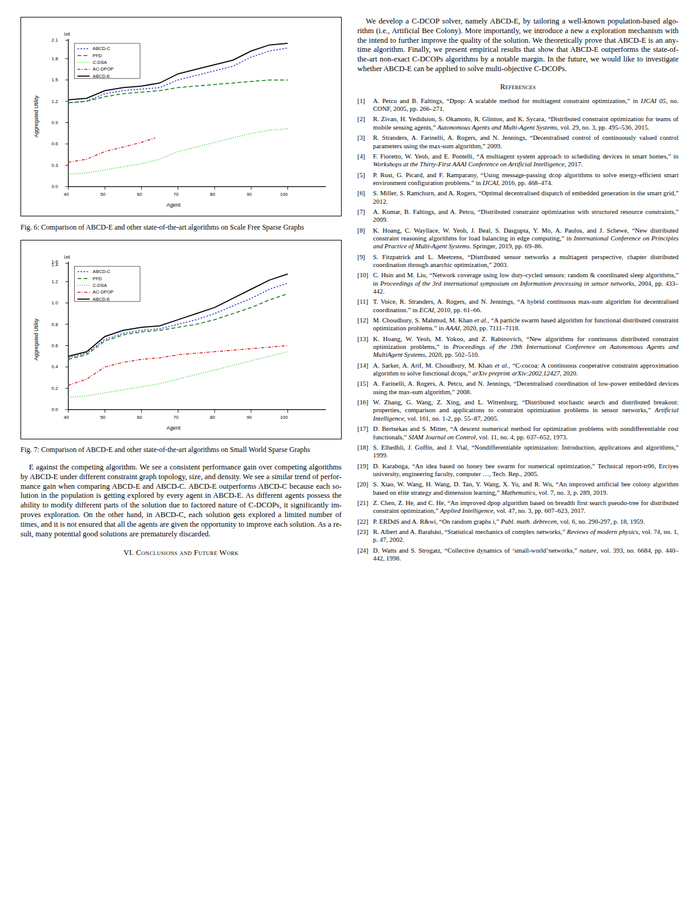0.0 0.3 0.6 0.9 1.2 1.5 1.8 2.1 1e6 40 50 60 70 80 90 100 Agent Aggregated Utility ABCD-C PFD C-DSA AC-DPOP ABCD-E
Fig. 6: Comparison of ABCD-E and other state-of-the-art algorithms on Scale Free Sparse Graphs
0.0 0.2 0.4 0.6 0.8 1.0 1.2 1.4 1.6 1e6 40 50 60 70 80 90 100 Agent Aggregated Utility ABCD-C PFD C-DSA AC-DPOP ABCD-E
Fig. 7: Comparison of ABCD-E and other state-of-the-art algorithms on Small World Sparse Graphs
E against the competing algorithm. We see a consistent performance gain over competing algorithms by ABCD-E under different constraint graph topology, size, and density. We see a similar trend of performance gain when comparing ABCD-E and ABCD-C. ABCD-E outperforms ABCD-C because each solution in the population is getting explored by every agent in ABCD-E. As different agents possess the ability to modify different parts of the solution due to factored nature of C-DCOPs, it significantly improves exploration. On the other hand, in ABCD-C, each solution gets explored a limited number of times, and it is not ensured that all the agents are given the opportunity to improve each solution. As a result, many potential good solutions are prematurely discarded.
VI. Conclusions and Future Work
We develop a C-DCOP solver, namely ABCD-E, by tailoring a well-known population-based algorithm (i.e., Artificial Bee Colony). More importantly, we introduce a new a exploration mechanism with the intend to further improve the quality of the solution. We theoretically prove that ABCD-E is an anytime algorithm. Finally, we present empirical results that show that ABCD-E outperforms the state-of-the-art non-exact C-DCOPs algorithms by a notable margin. In the future, we would like to investigate whether ABCD-E can be applied to solve multi-objective C-DCOPs.
References
[1] A. Petcu and B. Faltings, “Dpop: A scalable method for multiagent constraint optimization,” in IJCAI 05, no. CONF, 2005, pp. 266–271.
[2] R. Zivan, H. Yedidsion, S. Okamoto, R. Glinton, and K. Sycara, “Distributed constraint optimization for teams of mobile sensing agents,” Autonomous Agents and Multi-Agent Systems, vol. 29, no. 3, pp. 495–536, 2015.
[3] R. Stranders, A. Farinelli, A. Rogers, and N. Jennings, “Decentralised control of continuously valued control parameters using the max-sum algorithm,” 2009.
[4] F. Fioretto, W. Yeoh, and E. Pontelli, “A multiagent system approach to scheduling devices in smart homes,” in Workshops at the Thirty-First AAAI Conference on Artificial Intelligence, 2017.
[5] P. Rust, G. Picard, and F. Ramparany, “Using message-passing dcop algorithms to solve energy-efficient smart environment configuration problems.” in IJCAI, 2016, pp. 468–474.
[6] S. Miller, S. Ramchurn, and A. Rogers, “Optimal decentralised dispatch of embedded generation in the smart grid,” 2012.
[7] A. Kumar, B. Faltings, and A. Petcu, “Distributed constraint optimization with structured resource constraints,” 2009.
[8] K. Hoang, C. Wayllace, W. Yeoh, J. Beal, S. Dasgupta, Y. Mo, A. Paulos, and J. Schewe, “New distributed constraint reasoning algorithms for load balancing in edge computing,” in International Conference on Principles and Practice of Multi-Agent Systems. Springer, 2019, pp. 69–86.
[9] S. Fitzpatrick and L. Meetrens, “Distributed sensor networks a multiagent perspective, chapter distributed coordination through anarchic optimization,” 2003.
[10] C. Hsin and M. Liu, “Network coverage using low duty-cycled sensors: random & coordinated sleep algorithms,” in Proceedings of the 3rd international symposium on Information processing in sensor networks, 2004, pp. 433–442.
[11] T. Voice, R. Stranders, A. Rogers, and N. Jennings, “A hybrid continuous max-sum algorithm for decentralised coordination.” in ECAI, 2010, pp. 61–66.
[12] M. Choudhury, S. Mahmud, M. Khan et al., “A particle swarm based algorithm for functional distributed constraint optimization problems.” in AAAI, 2020, pp. 7111–7118.
[13] K. Hoang, W. Yeoh, M. Yokoo, and Z. Rabinovich, “New algorithms for continuous distributed constraint optimization problems,” in Proceedings of the 19th International Conference on Autonomous Agents and MultiAgent Systems, 2020, pp. 502–510.
[14] A. Sarker, A. Arif, M. Choudhury, M. Khan et al., “C-cocoa: A continuous cooperative constraint approximation algorithm to solve functional dcops,” arXiv preprint arXiv:2002.12427, 2020.
[15] A. Farinelli, A. Rogers, A. Petcu, and N. Jennings, “Decentralised coordination of low-power embedded devices using the max-sum algorithm,” 2008.
[16] W. Zhang, G. Wang, Z. Xing, and L. Wittenburg, “Distributed stochastic search and distributed breakout: properties, comparison and applications to constraint optimization problems in sensor networks,” Artificial Intelligence, vol. 161, no. 1-2, pp. 55–87, 2005.
[17] D. Bertsekas and S. Mitter, “A descent numerical method for optimization problems with nondifferentiable cost functionals,” SIAM Journal on Control, vol. 11, no. 4, pp. 637–652, 1973.
[18] S. Elhedhli, J. Goffin, and J. Vial, “Nondifferentiable optimization: Introduction, applications and algorithms,” 1999.
[19] D. Karaboga, “An idea based on honey bee swarm for numerical optimization,” Technical report-tr06, Erciyes university, engineering faculty, computer …, Tech. Rep., 2005.
[20] S. Xiao, W. Wang, H. Wang, D. Tan, Y. Wang, X. Yu, and R. Wu, “An improved artificial bee colony algorithm based on elite strategy and dimension learning,” Mathematics, vol. 7, no. 3, p. 289, 2019.
[21] Z. Chen, Z. He, and C. He, “An improved dpop algorithm based on breadth first search pseudo-tree for distributed constraint optimization,” Applied Intelligence, vol. 47, no. 3, pp. 607–623, 2017.
[22] P. ERDdS and A. R&wi, “On random graphs i,” Publ. math. debrecen, vol. 6, no. 290-297, p. 18, 1959.
[23] R. Albert and A. Barabási, “Statistical mechanics of complex networks,” Reviews of modern physics, vol. 74, no. 1, p. 47, 2002.
[24] D. Watts and S. Strogatz, “Collective dynamics of ‘small-world’networks,” nature, vol. 393, no. 6684, pp. 440–442, 1998.